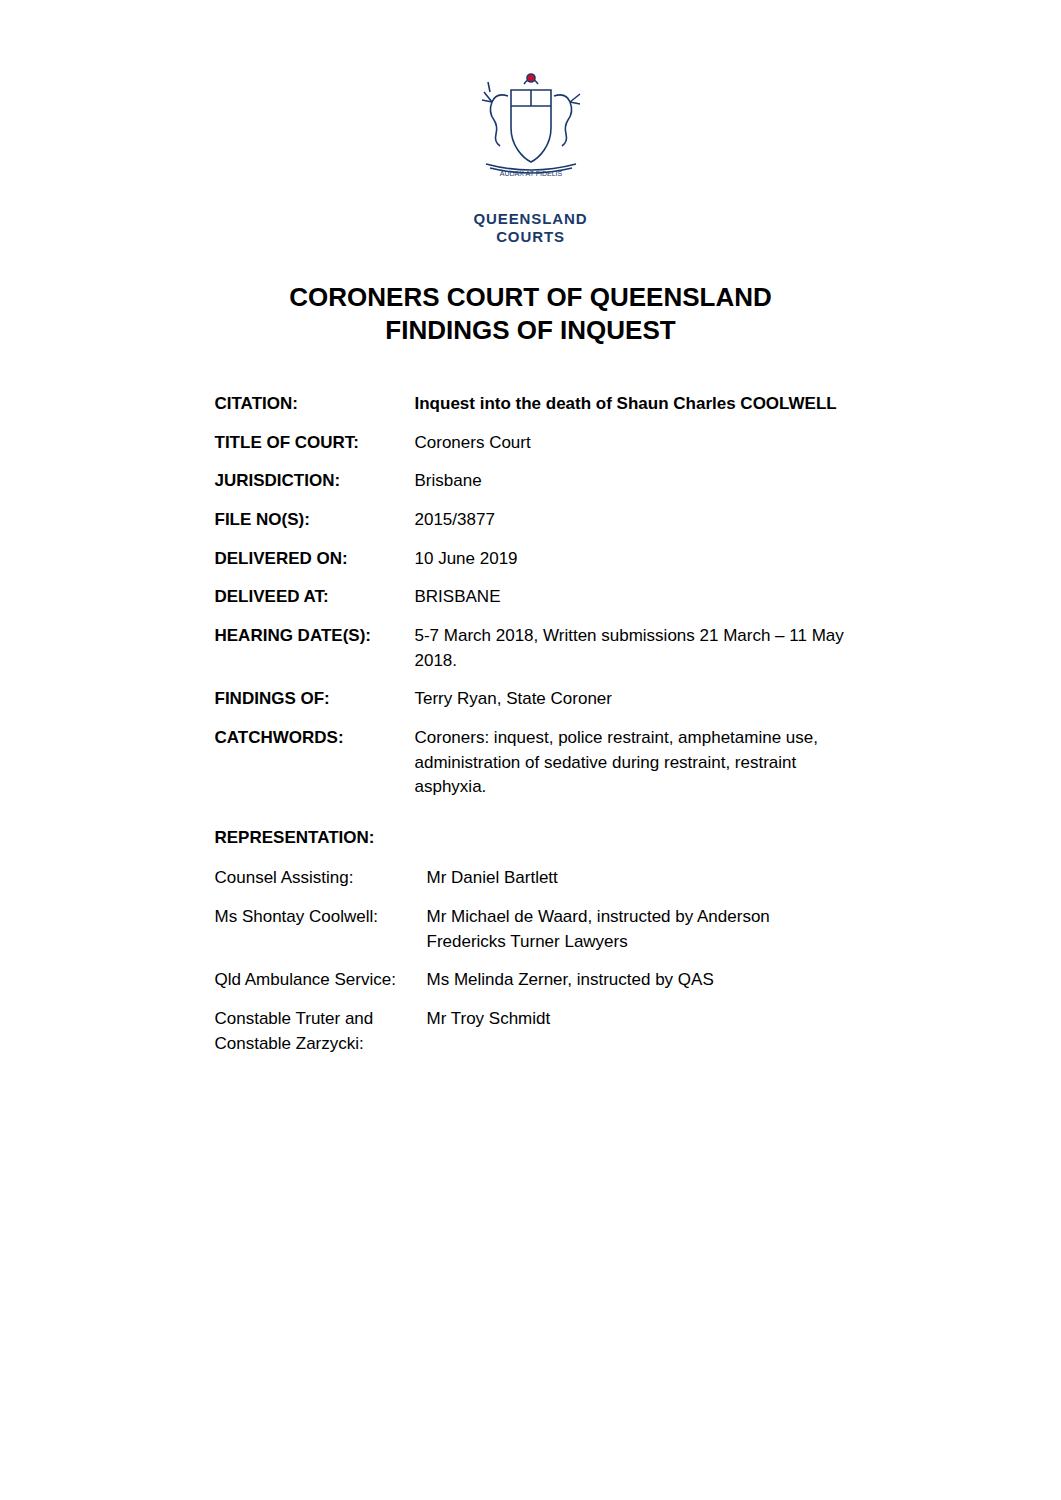AUDAX AT FIDELIS
QUEENSLAND
COURTS
CORONERS COURT OF QUEENSLANDFINDINGS OF INQUEST
Citation:
Inquest into the death of Shaun Charles COOLWELL
Title of Court:
Coroners Court
Jurisdiction:
Brisbane
File No(s):
2015/3877
Delivered on:
10 June 2019
Deliveed at:
BRISBANE
Hearing date(s):
5-7 March 2018, Written submissions 21 March – 11 May 2018.
Findings of:
Terry Ryan, State Coroner
Catchwords:
Coroners: inquest, police restraint, amphetamine use, administration of sedative during restraint, restraint asphyxia.
Representation:
| Counsel Assisting: | Mr Daniel Bartlett |
| Ms Shontay Coolwell: | Mr Michael de Waard, instructed by Anderson Fredericks Turner Lawyers |
| Qld Ambulance Service: | Ms Melinda Zerner, instructed by QAS |
| Constable Truter and Constable Zarzycki: | Mr Troy Schmidt |